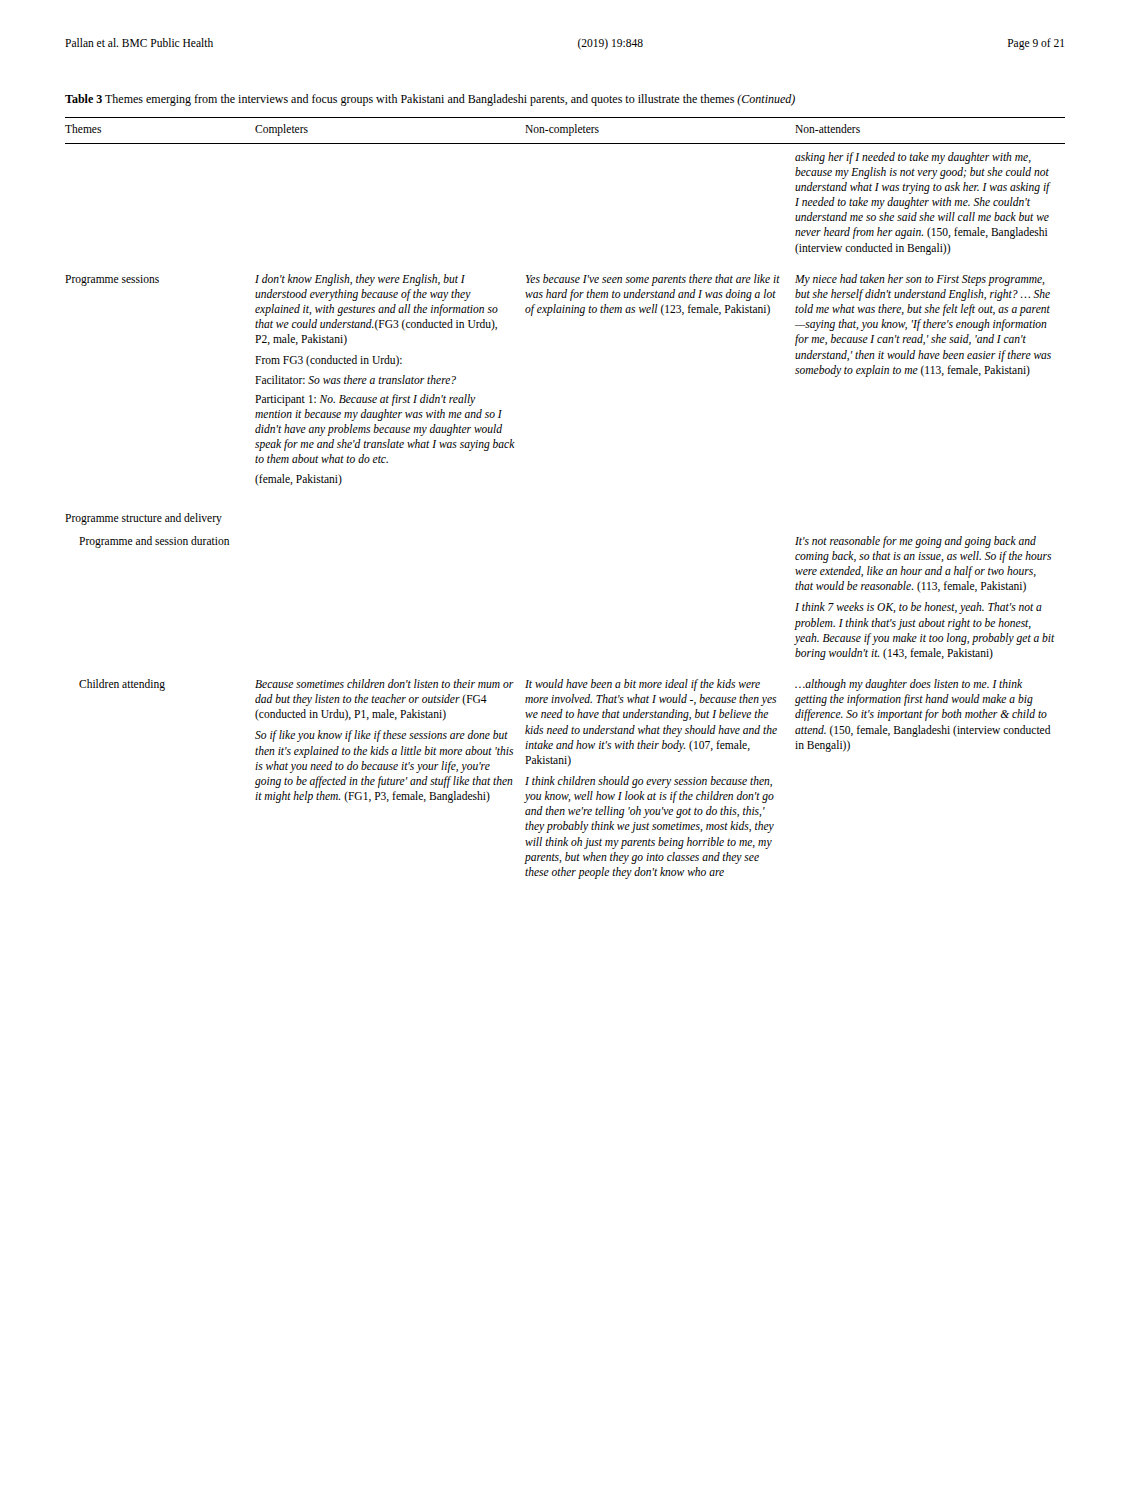Pallan et al. BMC Public Health
(2019) 19:848
Page 9 of 21
Table 3 Themes emerging from the interviews and focus groups with Pakistani and Bangladeshi parents, and quotes to illustrate the themes (Continued)
| Themes | Completers | Non-completers | Non-attenders |
| --- | --- | --- | --- |
| | | | asking her if I needed to take my daughter with me, because my English is not very good; but she could not understand what I was trying to ask her. I was asking if I needed to take my daughter with me. She couldn't understand me so she said she will call me back but we never heard from her again. (150, female, Bangladeshi (interview conducted in Bengali)) |
| Programme sessions | I don't know English, they were English, but I understood everything because of the way they explained it, with gestures and all the information so that we could understand. (FG3 (conducted in Urdu), P2, male, Pakistani) From FG3 (conducted in Urdu): Facilitator: So was there a translator there? Participant 1: No. Because at first I didn't really mention it because my daughter was with me and so I didn't have any problems because my daughter would speak for me and she'd translate what I was saying back to them about what to do etc. (female, Pakistani) | Yes because I've seen some parents there that are like it was hard for them to understand and I was doing a lot of explaining to them as well (123, female, Pakistani) | My niece had taken her son to First Steps programme, but she herself didn't understand English, right? … She told me what was there, but she felt left out, as a parent—saying that, you know, 'If there's enough information for me, because I can't read,' she said, 'and I can't understand,' then it would have been easier if there was somebody to explain to me (113, female, Pakistani) |
| Programme structure and delivery |
| Programme and session duration | | | It's not reasonable for me going and going back and coming back, so that is an issue, as well. So if the hours were extended, like an hour and a half or two hours, that would be reasonable. (113, female, Pakistani) I think 7 weeks is OK, to be honest, yeah. That's not a problem. I think that's just about right to be honest, yeah. Because if you make it too long, probably get a bit boring wouldn't it. (143, female, Pakistani) |
| Children attending | Because sometimes children don't listen to their mum or dad but they listen to the teacher or outsider (FG4 (conducted in Urdu), P1, male, Pakistani) So if like you know if like if these sessions are done but then it's explained to the kids a little bit more about 'this is what you need to do because it's your life, you're going to be affected in the future' and stuff like that then it might help them. (FG1, P3, female, Bangladeshi) | It would have been a bit more ideal if the kids were more involved. That's what I would -, because then yes we need to have that understanding, but I believe the kids need to understand what they should have and the intake and how it's with their body. (107, female, Pakistani) I think children should go every session because then, you know, well how I look at is if the children don't go and then we're telling 'oh you've got to do this, this,' they probably think we just sometimes, most kids, they will think oh just my parents being horrible to me, my parents, but when they go into classes and they see these other people they don't know who are | …although my daughter does listen to me. I think getting the information first hand would make a big difference. So it's important for both mother & child to attend. (150, female, Bangladeshi (interview conducted in Bengali)) |